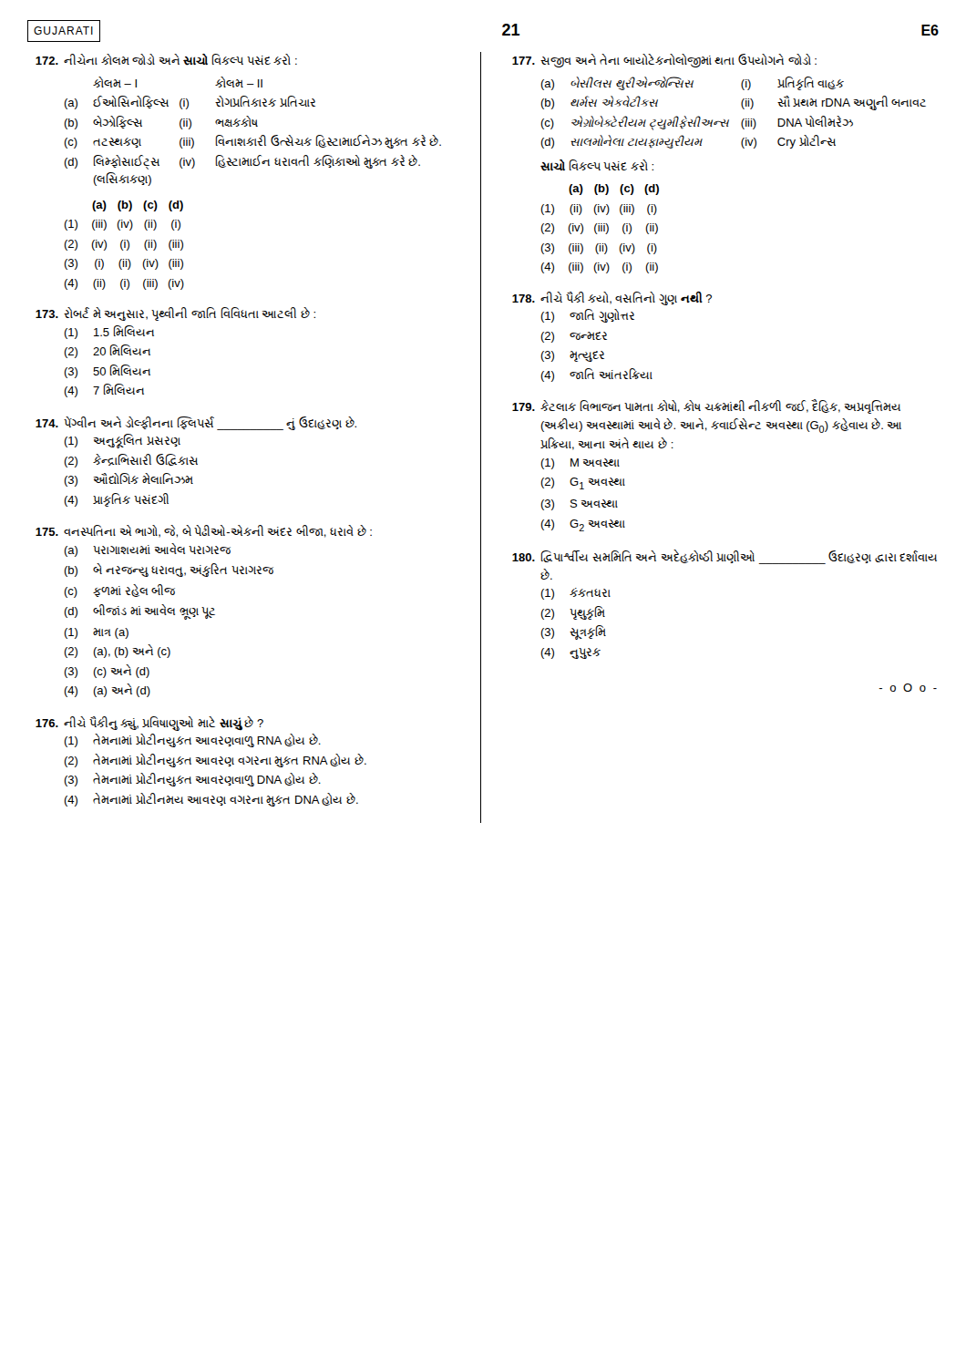GUJARATI
21
E6
172.
નીચેના કોલમ જોડો અને સાચો વિકલ્પ પસંદ કરો :
| | કોલમ – I | | કોલમ – II |
| (a) | ઈઓસિનોફિલ્સ | (i) | રોગપ્રતિકારક પ્રતિચાર |
| (b) | બેઝોફિલ્સ | (ii) | ભક્ષકકોષ |
| (c) | તટસ્થકણ | (iii) | વિનાશકારી ઉત્સેચક હિસ્ટામાઈનેઝ મુક્ત કરે છે. |
| (d) | લિમ્ફોસાઈટ્સ (લસિકાકણ) | (iv) | હિસ્ટામાઈન ધરાવતી કણિકાઓ મુક્ત કરે છે. |
| | (a) | (b) | (c) | (d) |
| (1) | (iii) | (iv) | (ii) | (i) |
| (2) | (iv) | (i) | (ii) | (iii) |
| (3) | (i) | (ii) | (iv) | (iii) |
| (4) | (ii) | (i) | (iii) | (iv) |
173.
રોબર્ટ મે અનુસાર, પૃથ્વીની જાતિ વિવિધતા આટલી છે :
(1) 1.5 મિલિયન
(2) 20 મિલિયન
(3) 50 મિલિયન
(4) 7 મિલિયન
174.
પેંગ્વીન અને ડોલ્ફીનના ફ્લિપર્સ __________ નું ઉદાહરણ છે.
(1) અનુકૂલિત પ્રસરણ
(2) કેન્દ્રાભિસારી ઉદ્વિકાસ
(3) ઔદ્યોગિક મેલાનિઝમ
(4) પ્રાકૃતિક પસંદગી
175.
વનસ્પતિના એ ભાગો, જે, બે પેઢીઓ-એકની અંદર બીજા, ધરાવે છે :
(a) પરાગાશયમાં આવેલ પરાગરજ
(b) બે નરજન્યુ ધરાવતુ, અંકુરિત પરાગરજ
(c) ફળમાં રહેલ બીજ
(d) બીજાંડ માં આવેલ ભ્રૂણ પૂટ
(1) માત્ર (a)
(2)(a), (b) અને (c)
(3)(c) અને (d)
(4)(a) અને (d)
176.
નીચે પૈકીનુ ક્યું, પ્રવિષાણુઓ માટે સાચું છે ?
(1) તેમનામાં પ્રોટીનયુકત આવરણવાળુ RNA હોય છે.
(2) તેમનામાં પ્રોટીનયુકત આવરણ વગરના મુકત RNA હોય છે.
(3) તેમનામાં પ્રોટીનયુકત આવરણવાળુ DNA હોય છે.
(4) તેમનામાં પ્રોટીનમય આવરણ વગરના મુકત DNA હોય છે.
177.
સજીવ અને તેના બાયોટેકનોલોજીમાં થતા ઉપયોગને જોડો :
| (a) | બેસીલસ થુરીએન્જેન્સિસ | (i) | પ્રતિકૃતિ વાહક |
| (b) | થર્મસ એકવેટીકસ | (ii) | સૌ પ્રથમ rDNA અણુની બનાવટ |
| (c) | એગ્રોબેક્ટેરીયમ ટ્યુમીફેસીઅન્સ | (iii) | DNA પોલીમરેઝ |
| (d) | સાલમોનેલા ટાયફામ્યુરીયમ | (iv) | Cry પ્રોટીન્સ |
સાચો વિકલ્પ પસંદ કરો :
| | (a) | (b) | (c) | (d) |
| (1) | (ii) | (iv) | (iii) | (i) |
| (2) | (iv) | (iii) | (i) | (ii) |
| (3) | (iii) | (ii) | (iv) | (i) |
| (4) | (iii) | (iv) | (i) | (ii) |
178.
નીચે પૈકી કયો, વસતિનો ગુણ નથી ?
(1) જાતિ ગુણોત્તર
(2) જન્મદર
(3) મૃત્યુદર
(4) જાતિ આંતરક્રિયા
179.
કેટલાક વિભાજન પામતા કોષો, કોષ ચક્રમાંથી નીકળી જઈ, દૈહિક, અપ્રવૃત્તિમય (અક્રીય) અવસ્થામાં આવે છે. આને, કવાઈસેન્ટ અવસ્થા (G0) કહેવાય છે. આ પ્રક્રિયા, આના અંતે થાય છે :
(1) M અવસ્થા
(2) G1 અવસ્થા
(3) S અવસ્થા
(4) G2 અવસ્થા
180.
દ્વિપાર્શ્વીય સમમિતિ અને અદેહકોષ્ઠી પ્રાણીઓ __________ ઉદાહરણ દ્વારા દર્શાવાય છે.
(1) કંકતધરા
(2) પૃથુકૃમિ
(3) સૂત્રકૃમિ
(4) નુપુરક
- o O o -